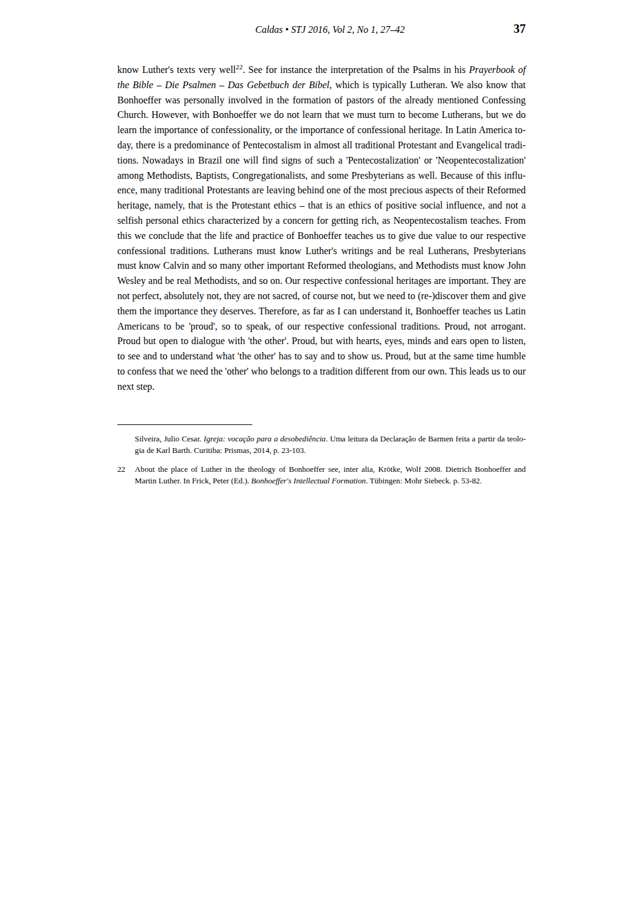Caldas • STJ 2016, Vol 2, No 1, 27–42 37
know Luther's texts very well22. See for instance the interpretation of the Psalms in his Prayerbook of the Bible – Die Psalmen – Das Gebetbuch der Bibel, which is typically Lutheran. We also know that Bonhoeffer was personally involved in the formation of pastors of the already mentioned Confessing Church. However, with Bonhoeffer we do not learn that we must turn to become Lutherans, but we do learn the importance of confessionality, or the importance of confessional heritage. In Latin America today, there is a predominance of Pentecostalism in almost all traditional Protestant and Evangelical traditions. Nowadays in Brazil one will find signs of such a 'Pentecostalization' or 'Neopentecostalization' among Methodists, Baptists, Congregationalists, and some Presbyterians as well. Because of this influence, many traditional Protestants are leaving behind one of the most precious aspects of their Reformed heritage, namely, that is the Protestant ethics – that is an ethics of positive social influence, and not a selfish personal ethics characterized by a concern for getting rich, as Neopentecostalism teaches. From this we conclude that the life and practice of Bonhoeffer teaches us to give due value to our respective confessional traditions. Lutherans must know Luther's writings and be real Lutherans, Presbyterians must know Calvin and so many other important Reformed theologians, and Methodists must know John Wesley and be real Methodists, and so on. Our respective confessional heritages are important. They are not perfect, absolutely not, they are not sacred, of course not, but we need to (re-)discover them and give them the importance they deserves. Therefore, as far as I can understand it, Bonhoeffer teaches us Latin Americans to be 'proud', so to speak, of our respective confessional traditions. Proud, not arrogant. Proud but open to dialogue with 'the other'. Proud, but with hearts, eyes, minds and ears open to listen, to see and to understand what 'the other' has to say and to show us. Proud, but at the same time humble to confess that we need the 'other' who belongs to a tradition different from our own. This leads us to our next step.
Silveira, Julio Cesar. Igreja: vocação para a desobediência. Uma leitura da Declaração de Barmen feita a partir da teologia de Karl Barth. Curitiba: Prismas, 2014, p. 23-103.
22 About the place of Luther in the theology of Bonhoeffer see, inter alia, Krötke, Wolf 2008. Dietrich Bonhoeffer and Martin Luther. In Frick, Peter (Ed.). Bonhoeffer's Intellectual Formation. Tübingen: Mohr Siebeck. p. 53-82.